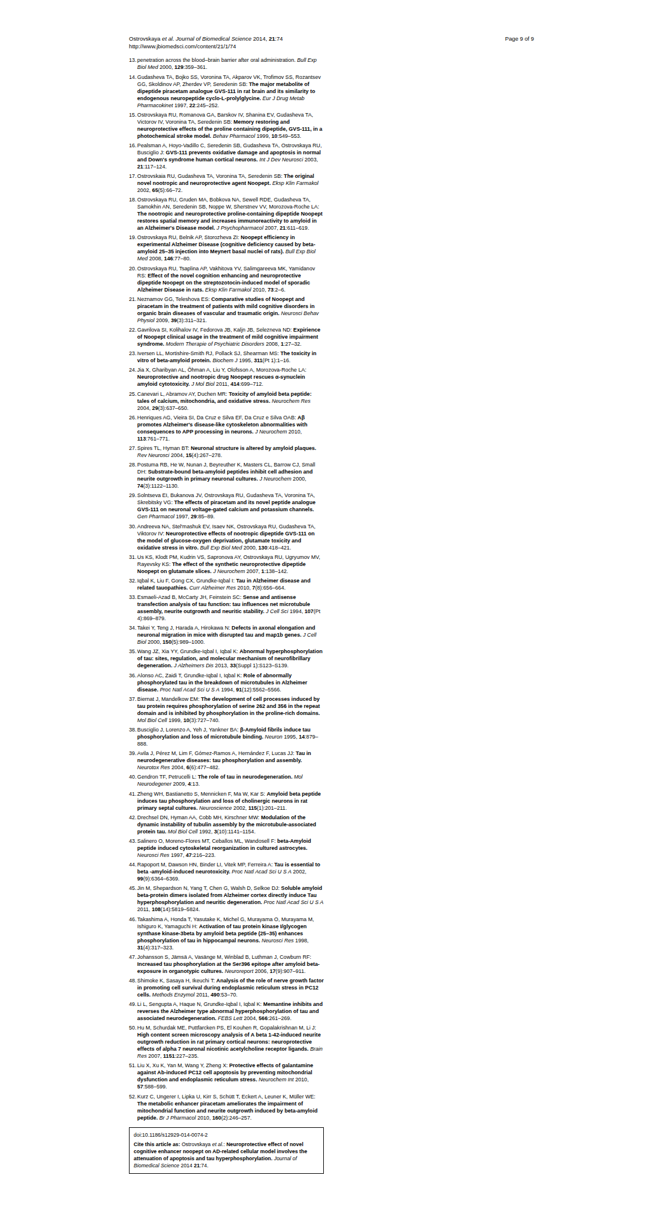Ostrovskaya et al. Journal of Biomedical Science 2014, 21:74
http://www.jbiomedsci.com/content/21/1/74
Page 9 of 9
penetration across the blood–brain barrier after oral administration. Bull Exp Biol Med 2000, 129:359–361.
Gudasheva TA, Bojko SS, Voronina TA, Akparov VK, Trofimov SS, Rozantsev GG, Skoldinov AP, Zherdev VP, Seredenin SB: The major metabolite of dipeptide piracetam analogue GVS-111 in rat brain and its similarity to endogenous neuropeptide cyclo-L-prolylglycine. Eur J Drug Metab Pharmacokinet 1997, 22:245–252.
Ostrovskaya RU, Romanova GA, Barskov IV, Shanina EV, Gudasheva TA, Victorov IV, Voronina TA, Seredenin SB: Memory restoring and neuroprotective effects of the proline containing dipeptide, GVS-111, in a photochemical stroke model. Behav Pharmacol 1999, 10:549–553.
Pealsman A, Hoyo-Vadillo C, Seredenin SB, Gudasheva TA, Ostrovskaya RU, Busciglio J: GVS-111 prevents oxidative damage and apoptosis in normal and Down's syndrome human cortical neurons. Int J Dev Neurosci 2003, 21:117–124.
Ostrovskaia RU, Gudasheva TA, Voronina TA, Seredenin SB: The original novel nootropic and neuroprotective agent Noopept. Eksp Klin Farmakol 2002, 65(5):66–72.
Ostrovskaya RU, Gruden MA, Bobkova NA, Sewell RDE, Gudasheva TA, Samokhin AN, Seredenin SB, Noppe W, Sherstnev VV, Morozova-Roche LA: The nootropic and neuroprotective proline-containing dipeptide Noopept restores spatial memory and increases immunoreactivity to amyloid in an Alzheimer's Disease model. J Psychopharmacol 2007, 21:611–619.
Ostrovskaya RU, Belnik AP, Storozheva ZI: Noopept efficiency in experimental Alzheimer Disease (cognitive deficiency caused by beta-amyloid 25–35 injection into Meynert basal nuclei of rats). Bull Exp Biol Med 2008, 146:77–80.
Ostrovskaya RU, Tsaplina AP, Vakhitova YV, Salimgareeva MK, Yamidanov RS: Effect of the novel cognition enhancing and neuroprotective dipeptide Noopept on the streptozotocin-induced model of sporadic Alzheimer Disease in rats. Eksp Klin Farmakol 2010, 73:2–6.
Neznamov GG, Teleshova ES: Comparative studies of Noopept and piracetam in the treatment of patients with mild cognitive disorders in organic brain diseases of vascular and traumatic origin. Neurosci Behav Physiol 2009, 39(3):311–321.
Gavrilova SI, Kolihalov IV, Fedorova JB, Kaljn JB, Selezneva ND: Expirience of Noopept clinical usage in the treatment of mild cognitive impairment syndrome. Modern Therapie of Psychiatric Disorders 2008, 1:27–32.
Iversen LL, Mortishire-Smith RJ, Pollack SJ, Shearman MS: The toxicity in vitro of beta-amyloid protein. Biochem J 1995, 311(Pt 1):1–16.
Jia X, Gharibyan AL, Öhman A, Liu Y, Olofsson A, Morozova-Roche LA: Neuroprotective and nootropic drug Noopept rescues α-synuclein amyloid cytotoxicity. J Mol Biol 2011, 414:699–712.
Canevari L, Abramov AY, Duchen MR: Toxicity of amyloid beta peptide: tales of calcium, mitochondria, and oxidative stress. Neurochem Res 2004, 29(3):637–650.
Henriques AG, Vieira SI, Da Cruz e Silva EF, Da Cruz e Silva OAB: Aβ promotes Alzheimer's disease-like cytoskeleton abnormalities with consequences to APP processing in neurons. J Neurochem 2010, 113:761–771.
Spires TL, Hyman BT: Neuronal structure is altered by amyloid plaques. Rev Neurosci 2004, 15(4):267–278.
Postuma RB, He W, Nunan J, Beyreuther K, Masters CL, Barrow CJ, Small DH: Substrate-bound beta-amyloid peptides inhibit cell adhesion and neurite outgrowth in primary neuronal cultures. J Neurochem 2000, 74(3):1122–1130.
Solntseva EI, Bukanova JV, Ostrovskaya RU, Gudasheva TA, Voronina TA, Skrebitsky VG: The effects of piracetam and its novel peptide analogue GVS-111 on neuronal voltage-gated calcium and potassium channels. Gen Pharmacol 1997, 29:85–89.
Andreeva NA, Stel'mashuk EV, Isaev NK, Ostrovskaya RU, Gudasheva TA, Viktorov IV: Neuroprotective effects of nootropic dipeptide GVS-111 on the model of glucose-oxygen deprivation, glutamate toxicity and oxidative stress in vitro. Bull Exp Biol Med 2000, 130:418–421.
Us KS, Klodt PM, Kudrin VS, Sapronova AY, Ostrovskaya RU, Ugryumov MV, Rayevsky KS: The effect of the synthetic neuroprotective dipeptide Noopept on glutamate slices. J Neurochem 2007, 1:138–142.
Iqbal K, Liu F, Gong CX, Grundke-Iqbal I: Tau in Alzheimer disease and related tauopathies. Curr Alzheimer Res 2010, 7(8):656–664.
Esmaeli-Azad B, McCarty JH, Feinstein SC: Sense and antisense transfection analysis of tau function: tau influences net microtubule assembly, neurite outgrowth and neuritic stability. J Cell Sci 1994, 107(Pt 4):869–879.
Takei Y, Teng J, Harada A, Hirokawa N: Defects in axonal elongation and neuronal migration in mice with disrupted tau and map1b genes. J Cell Biol 2000, 150(5):989–1000.
Wang JZ, Xia YY, Grundke-Iqbal I, Iqbal K: Abnormal hyperphosphorylation of tau: sites, regulation, and molecular mechanism of neurofibrillary degeneration. J Alzheimers Dis 2013, 33(Suppl 1):S123–S139.
Alonso AC, Zaidi T, Grundke-Iqbal I, Iqbal K: Role of abnormally phosphorylated tau in the breakdown of microtubules in Alzheimer disease. Proc Natl Acad Sci U S A 1994, 91(12):5562–5566.
Biernat J, Mandelkow EM: The development of cell processes induced by tau protein requires phosphorylation of serine 262 and 356 in the repeat domain and is inhibited by phosphorylation in the proline-rich domains. Mol Biol Cell 1999, 10(3):727–740.
Busciglio J, Lorenzo A, Yeh J, Yankner BA: β-Amyloid fibrils induce tau phosphorylation and loss of microtubule binding. Neuron 1995, 14:879–888.
Avila J, Pérez M, Lim F, Gómez-Ramos A, Hernández F, Lucas JJ: Tau in neurodegenerative diseases: tau phosphorylation and assembly. Neurotox Res 2004, 6(6):477–482.
Gendron TF, Petrucelli L: The role of tau in neurodegeneration. Mol Neurodegener 2009, 4:13.
Zheng WH, Bastianetto S, Mennicken F, Ma W, Kar S: Amyloid beta peptide induces tau phosphorylation and loss of cholinergic neurons in rat primary septal cultures. Neuroscience 2002, 115(1):201–211.
Drechsel DN, Hyman AA, Cobb MH, Kirschner MW: Modulation of the dynamic instability of tubulin assembly by the microtubule-associated protein tau. Mol Biol Cell 1992, 3(10):1141–1154.
Salinero O, Moreno-Flores MT, Ceballos ML, Wandosell F: beta-Amyloid peptide induced cytoskeletal reorganization in cultured astrocytes. Neurosci Res 1997, 47:216–223.
Rapoport M, Dawson HN, Binder LI, Vitek MP, Ferreira A: Tau is essential to beta -amyloid-induced neurotoxicity. Proc Natl Acad Sci U S A 2002, 99(9):6364–6369.
Jin M, Shepardson N, Yang T, Chen G, Walsh D, Selkoe DJ: Soluble amyloid beta-protein dimers isolated from Alzheimer cortex directly induce Tau hyperphosphorylation and neuritic degeneration. Proc Natl Acad Sci U S A 2011, 108(14):5819–5824.
Takashima A, Honda T, Yasutake K, Michel G, Murayama O, Murayama M, Ishiguro K, Yamaguchi H: Activation of tau protein kinase I/glycogen synthase kinase-3beta by amyloid beta peptide (25–35) enhances phosphorylation of tau in hippocampal neurons. Neurosci Res 1998, 31(4):317–323.
Johansson S, Jämsä A, Vasänge M, Winblad B, Luthman J, Cowburn RF: Increased tau phosphorylation at the Ser396 epitope after amyloid beta-exposure in organotypic cultures. Neuroreport 2006, 17(9):907–911.
Shimoke K, Sasaya H, Ikeuchi T: Analysis of the role of nerve growth factor in promoting cell survival during endoplasmic reticulum stress in PC12 cells. Methods Enzymol 2011, 490:53–70.
Li L, Sengupta A, Haque N, Grundke-Iqbal I, Iqbal K: Memantine inhibits and reverses the Alzheimer type abnormal hyperphosphorylation of tau and associated neurodegeneration. FEBS Lett 2004, 566:261–269.
Hu M, Schurdak ME, Puttfarcken PS, El Kouhen R, Gopalakrishnan M, Li J: High content screen microscopy analysis of A beta 1-42-induced neurite outgrowth reduction in rat primary cortical neurons: neuroprotective effects of alpha 7 neuronal nicotinic acetylcholine receptor ligands. Brain Res 2007, 1151:227–235.
Liu X, Xu K, Yan M, Wang Y, Zheng X: Protective effects of galantamine against Ab-induced PC12 cell apoptosis by preventing mitochondrial dysfunction and endoplasmic reticulum stress. Neurochem Int 2010, 57:588–599.
Kurz C, Ungerer I, Lipka U, Kirr S, Schütt T, Eckert A, Leuner K, Müller WE: The metabolic enhancer piracetam ameliorates the impairment of mitochondrial function and neurite outgrowth induced by beta-amyloid peptide. Br J Pharmacol 2010, 160(2):246–257.
doi:10.1186/s12929-014-0074-2
Cite this article as: Ostrovskaya et al.: Neuroprotective effect of novel cognitive enhancer noopept on AD-related cellular model involves the attenuation of apoptosis and tau hyperphosphorylation. Journal of Biomedical Science 2014 21:74.